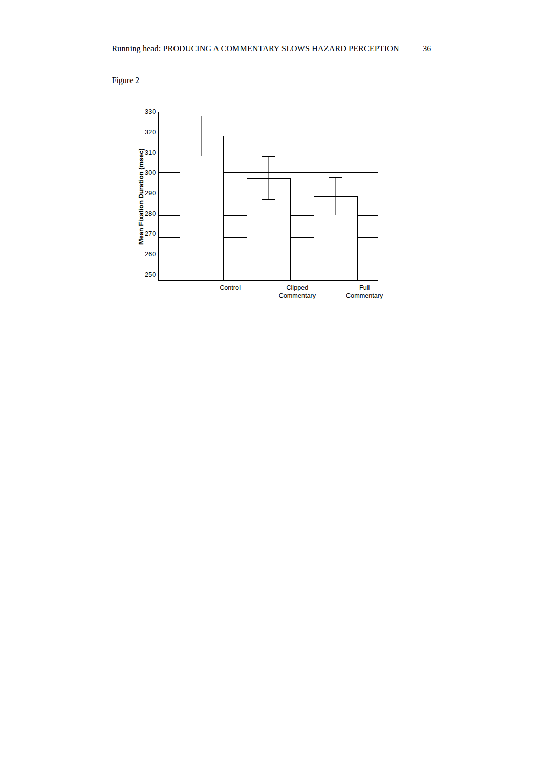Running head: PRODUCING A COMMENTARY SLOWS HAZARD PERCEPTION 36
Figure 2
Mean Fixation Duration (msec)
330 320 310 300 290 280 270 260 250
Control
Clipped
Commentary
Full
Commentary